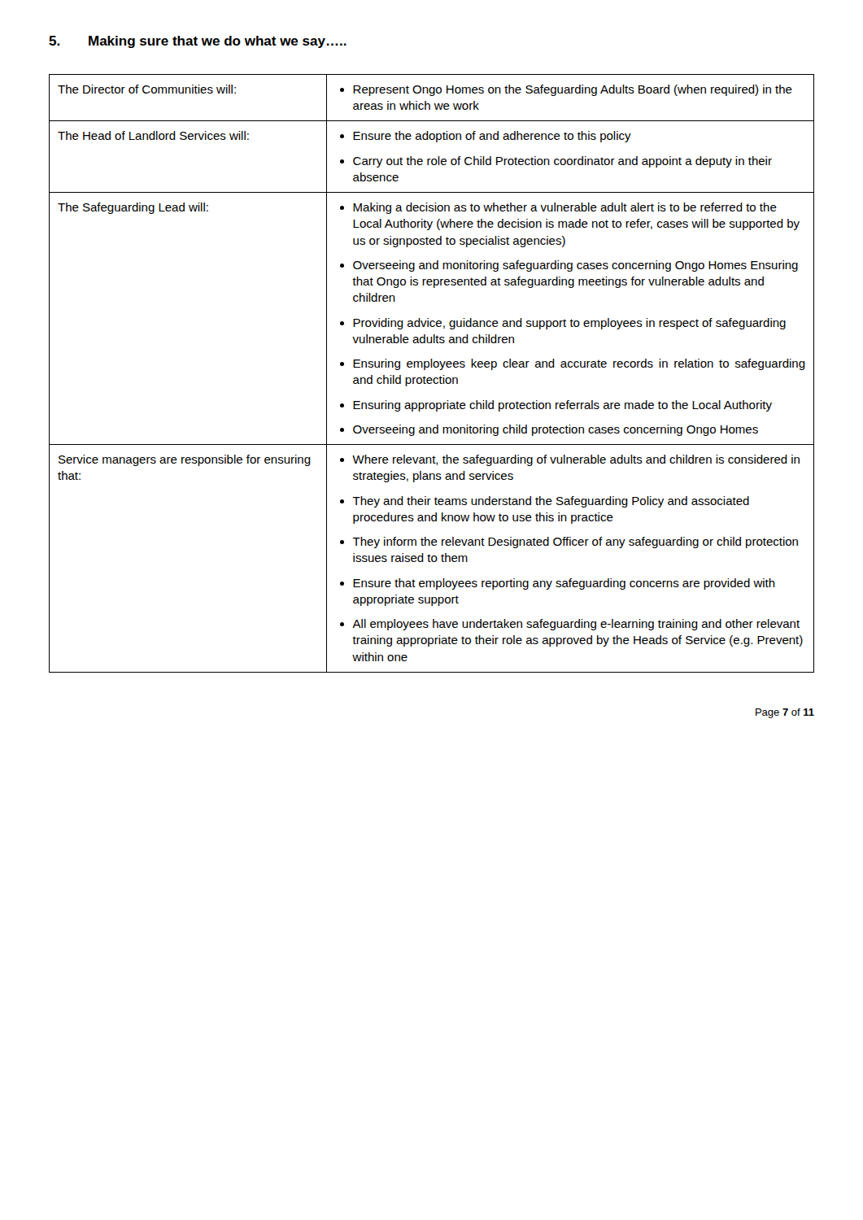5. Making sure that we do what we say…..
| The Director of Communities will: | Represent Ongo Homes on the Safeguarding Adults Board (when required) in the areas in which we work |
| The Head of Landlord Services will: | Ensure the adoption of and adherence to this policy Carry out the role of Child Protection coordinator and appoint a deputy in their absence |
| The Safeguarding Lead will: | Making a decision as to whether a vulnerable adult alert is to be referred to the Local Authority (where the decision is made not to refer, cases will be supported by us or signposted to specialist agencies) Overseeing and monitoring safeguarding cases concerning Ongo Homes Ensuring that Ongo is represented at safeguarding meetings for vulnerable adults and children Providing advice, guidance and support to employees in respect of safeguarding vulnerable adults and children Ensuring employees keep clear and accurate records in relation to safeguarding and child protection Ensuring appropriate child protection referrals are made to the Local Authority Overseeing and monitoring child protection cases concerning Ongo Homes |
| Service managers are responsible for ensuring that: | Where relevant, the safeguarding of vulnerable adults and children is considered in strategies, plans and services They and their teams understand the Safeguarding Policy and associated procedures and know how to use this in practice They inform the relevant Designated Officer of any safeguarding or child protection issues raised to them Ensure that employees reporting any safeguarding concerns are provided with appropriate support All employees have undertaken safeguarding e-learning training and other relevant training appropriate to their role as approved by the Heads of Service (e.g. Prevent) within one |
Page 7 of 11